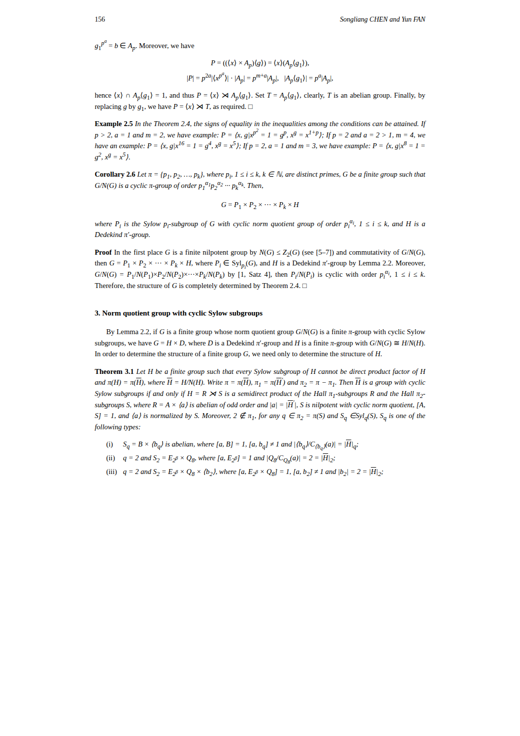156 Songliang CHEN and Yun FAN
g1pa = b ∈ Ap. Moreover, we have
P = ((⟨x⟩ × Ap)⟨g⟩) = ⟨x⟩(Ap⟨g1⟩),
|P| = p2a|⟨xpa⟩| · |Ap| = pm+a|Ap|, |Ap⟨g1⟩| = pa|Ap|,
hence ⟨x⟩ ∩ Ap⟨g1⟩ = 1, and thus P = ⟨x⟩ ⋊ Ap⟨g1⟩. Set T = Ap⟨g1⟩, clearly, T is an abelian group. Finally, by replacing g by g1, we have P = ⟨x⟩ ⋊ T, as required. □
Example 2.5 In the Theorem 2.4, the signs of equality in the inequalities among the conditions can be attained. If p > 2, a = 1 and m = 2, we have example: P = ⟨x, g|xp2 = 1 = gp, xg = x1+p⟩; If p = 2 and a = 2 > 1, m = 4, we have an example: P = ⟨x, g|x16 = 1 = g4, xg = x5⟩; If p = 2, a = 1 and m = 3, we have example: P = ⟨x, g|x8 = 1 = g2, xg = x5⟩.
Corollary 2.6 Let π = {p1, p2, …, pk}, where pi, 1 ≤ i ≤ k, k ∈ ℕ, are distinct primes, G be a finite group such that G/N(G) is a cyclic π-group of order p1α1p2α2 ··· pkαk. Then,
G = P1 × P2 × ··· × Pk × H
where Pi is the Sylow pi-subgroup of G with cyclic norm quotient group of order piαi, 1 ≤ i ≤ k, and H is a Dedekind π′-group.
Proof In the first place G is a finite nilpotent group by N(G) ≤ Z2(G) (see [5–7]) and commutativity of G/N(G), then G = P1 × P2 × ··· × Pk × H, where Pi ∈ Sylpi(G), and H is a Dedekind π′-group by Lemma 2.2. Moreover, G/N(G) = P1/N(P1)×P2/N(P2)×···×Pk/N(Pk) by [1, Satz 4], then Pi/N(Pi) is cyclic with order piαi, 1 ≤ i ≤ k. Therefore, the structure of G is completely determined by Theorem 2.4. □
3. Norm quotient group with cyclic Sylow subgroups
By Lemma 2.2, if G is a finite group whose norm quotient group G/N(G) is a finite π-group with cyclic Sylow subgroups, we have G = H × D, where D is a Dedekind π′-group and H is a finite π-group with G/N(G) ≅ H/N(H). In order to determine the structure of a finite group G, we need only to determine the structure of H.
Theorem 3.1 Let H be a finite group such that every Sylow subgroup of H cannot be direct product factor of H and π(H) = π(H), where H = H/N(H). Write π = π(H), π1 = π(H′) and π2 = π − π1. Then H is a group with cyclic Sylow subgroups if and only if H = R ⋊ S is a semidirect product of the Hall π1-subgroups R and the Hall π2-subgroups S, where R = A × ⟨a⟩ is abelian of odd order and |a| = |H′|, S is nilpotent with cyclic norm quotient, [A, S] = 1, and ⟨a⟩ is normalized by S. Moreover, 2 ∉ π1, for any q ∈ π2 = π(S) and Sq ∈Sylq(S), Sq is one of the following types:
(i) Sq = B × ⟨bq⟩ is abelian, where [a, B] = 1, [a, bq] ≠ 1 and |⟨bq⟩/C⟨bq⟩(a)| = |H|q;
(ii) q = 2 and S2 = E2β × Q8, where [a, E2β] = 1 and |Q8/CQ8(a)| = 2 = |H|2;
(iii) q = 2 and S2 = E2β × Q8 × ⟨b2⟩, where [a, E2β × Q8] = 1, [a, b2] ≠ 1 and |b2| = 2 = |H|2;